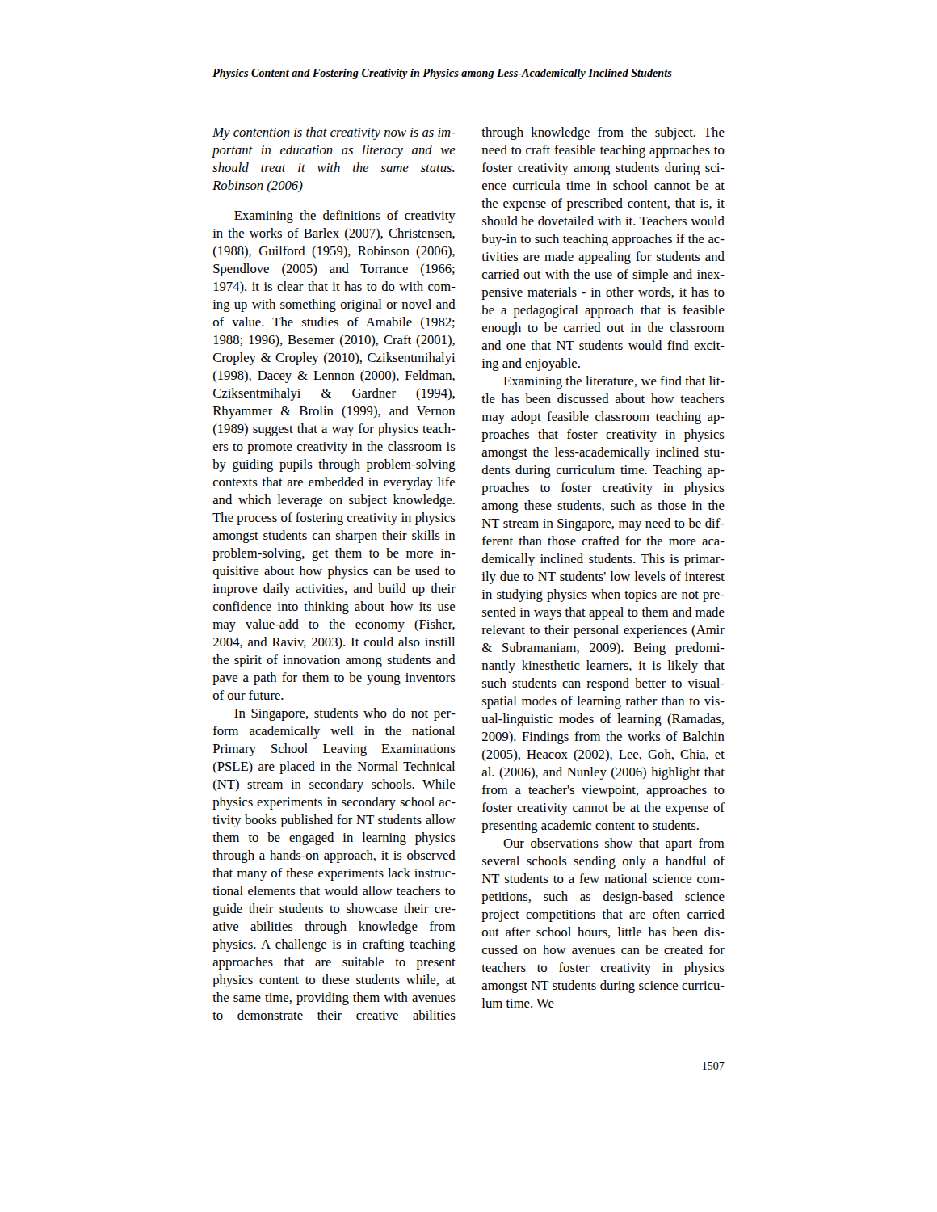Physics Content and Fostering Creativity in Physics among Less-Academically Inclined Students
My contention is that creativity now is as important in education as literacy and we should treat it with the same status. Robinson (2006)
Examining the definitions of creativity in the works of Barlex (2007), Christensen, (1988), Guilford (1959), Robinson (2006), Spendlove (2005) and Torrance (1966; 1974), it is clear that it has to do with coming up with something original or novel and of value. The studies of Amabile (1982; 1988; 1996), Besemer (2010), Craft (2001), Cropley & Cropley (2010), Cziksentmihalyi (1998), Dacey & Lennon (2000), Feldman, Cziksentmihalyi & Gardner (1994), Rhyammer & Brolin (1999), and Vernon (1989) suggest that a way for physics teachers to promote creativity in the classroom is by guiding pupils through problem-solving contexts that are embedded in everyday life and which leverage on subject knowledge. The process of fostering creativity in physics amongst students can sharpen their skills in problem-solving, get them to be more inquisitive about how physics can be used to improve daily activities, and build up their confidence into thinking about how its use may value-add to the economy (Fisher, 2004, and Raviv, 2003). It could also instill the spirit of innovation among students and pave a path for them to be young inventors of our future.
In Singapore, students who do not perform academically well in the national Primary School Leaving Examinations (PSLE) are placed in the Normal Technical (NT) stream in secondary schools. While physics experiments in secondary school activity books published for NT students allow them to be engaged in learning physics through a hands-on approach, it is observed that many of these experiments lack instructional elements that would allow teachers to guide their students to showcase their creative abilities through knowledge from physics. A challenge is in crafting teaching approaches that are suitable to present physics content to these students while, at the same time, providing them with avenues to demonstrate their creative abilities through knowledge from the subject. The need to craft feasible teaching approaches to foster creativity among students during science curricula time in school cannot be at the expense of prescribed content, that is, it should be dovetailed with it. Teachers would buy-in to such teaching approaches if the activities are made appealing for students and carried out with the use of simple and inexpensive materials - in other words, it has to be a pedagogical approach that is feasible enough to be carried out in the classroom and one that NT students would find exciting and enjoyable.
Examining the literature, we find that little has been discussed about how teachers may adopt feasible classroom teaching approaches that foster creativity in physics amongst the less-academically inclined students during curriculum time. Teaching approaches to foster creativity in physics among these students, such as those in the NT stream in Singapore, may need to be different than those crafted for the more academically inclined students. This is primarily due to NT students' low levels of interest in studying physics when topics are not presented in ways that appeal to them and made relevant to their personal experiences (Amir & Subramaniam, 2009). Being predominantly kinesthetic learners, it is likely that such students can respond better to visual-spatial modes of learning rather than to visual-linguistic modes of learning (Ramadas, 2009). Findings from the works of Balchin (2005), Heacox (2002), Lee, Goh, Chia, et al. (2006), and Nunley (2006) highlight that from a teacher's viewpoint, approaches to foster creativity cannot be at the expense of presenting academic content to students.
Our observations show that apart from several schools sending only a handful of NT students to a few national science competitions, such as design-based science project competitions that are often carried out after school hours, little has been discussed on how avenues can be created for teachers to foster creativity in physics amongst NT students during science curriculum time. We
1507